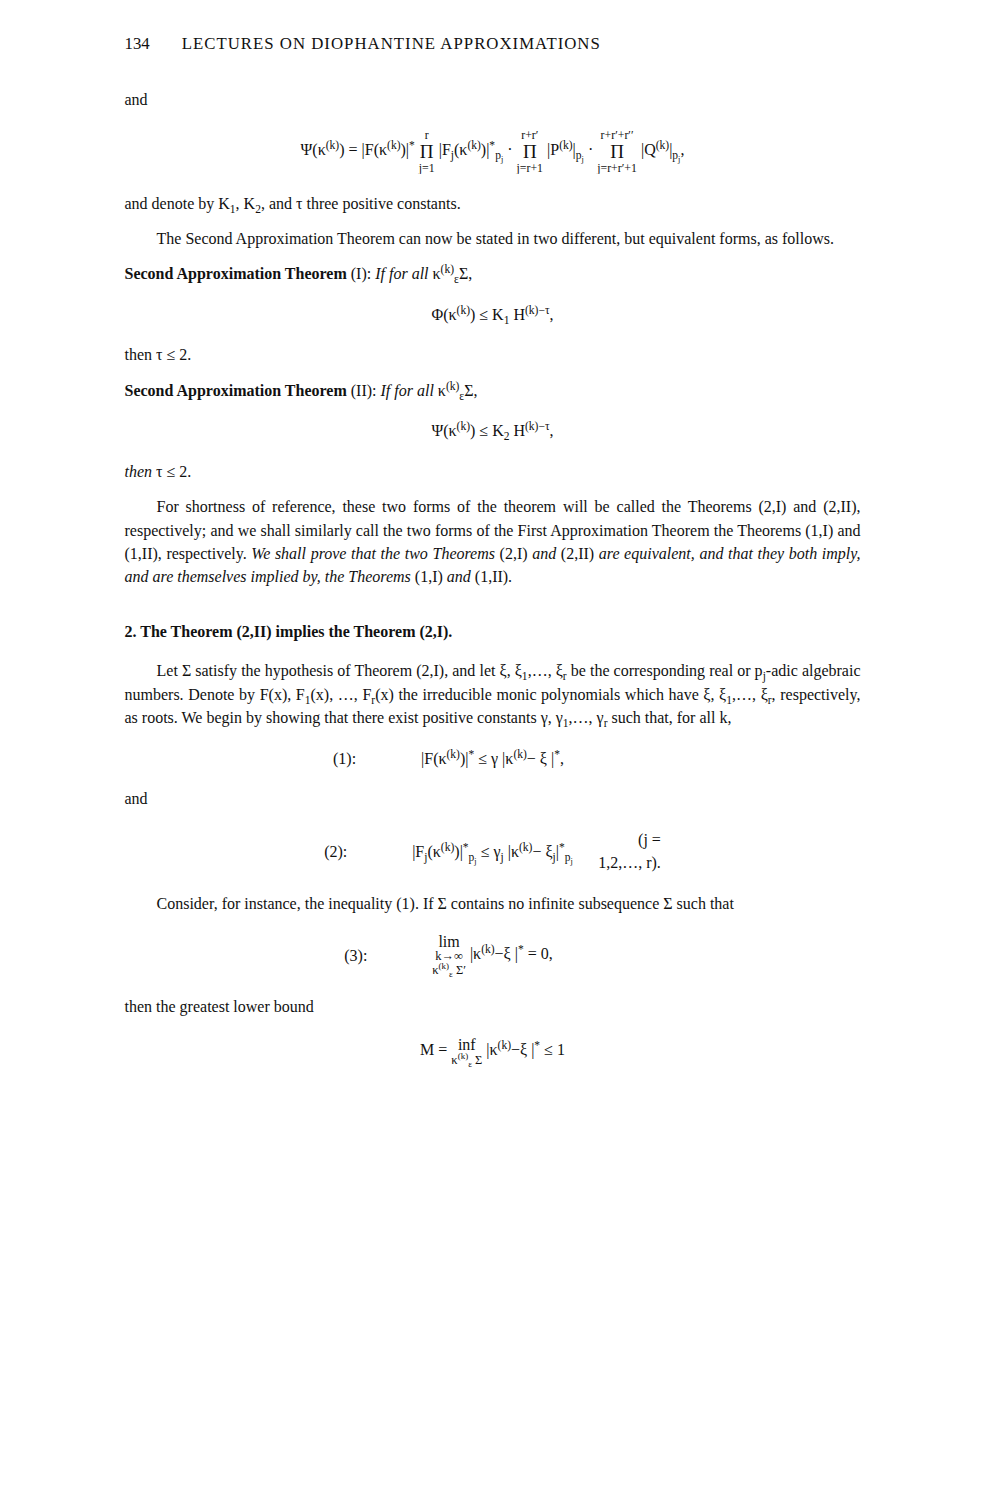134 Lectures on Diophantine Approximations
and
Ψ(κ(k)) = |F(κ(k))|* rΠj=1 |Fj(κ(k))|*pj · r+r′Πj=r+1 |P(k)|pj · r+r′+r′′Πj=r+r′+1 |Q(k)|pj,
and denote by K1, K2, and τ three positive constants.
The Second Approximation Theorem can now be stated in two different, but equivalent forms, as follows.
Second Approximation Theorem (I): If for all κ(k)εΣ,
Φ(κ(k)) ≤ K1 H(k)−τ,
then τ ≤ 2.
Second Approximation Theorem (II): If for all κ(k)εΣ,
Ψ(κ(k)) ≤ K2 H(k)−τ,
then τ ≤ 2.
For shortness of reference, these two forms of the theorem will be called the Theorems (2,I) and (2,II), respectively; and we shall similarly call the two forms of the First Approximation Theorem the Theorems (1,I) and (1,II), respectively. We shall prove that the two Theorems (2,I) and (2,II) are equivalent, and that they both imply, and are themselves implied by, the Theorems (1,I) and (1,II).
2. The Theorem (2,II) implies the Theorem (2,I).
Let Σ satisfy the hypothesis of Theorem (2,I), and let ξ, ξ1,…, ξr be the corresponding real or pj-adic algebraic numbers. Denote by F(x), F1(x), …, Fr(x) the irreducible monic polynomials which have ξ, ξ1,…, ξr, respectively, as roots. We begin by showing that there exist positive constants γ, γ1,…, γr such that, for all k,
(1): |F(κ(k))|* ≤ γ |κ(k)− ξ |*,
and
(2): |Fj(κ(k))|*pj ≤ γj |κ(k)− ξj|*pj (j = 1,2,…, r).
Consider, for instance, the inequality (1). If Σ contains no infinite subsequence Σ such that
(3): lim k→∞ κ(k)ε Σ′ |κ(k)−ξ |* = 0,
then the greatest lower bound
M = inf κ(k)ε Σ |κ(k)−ξ |* ≤ 1